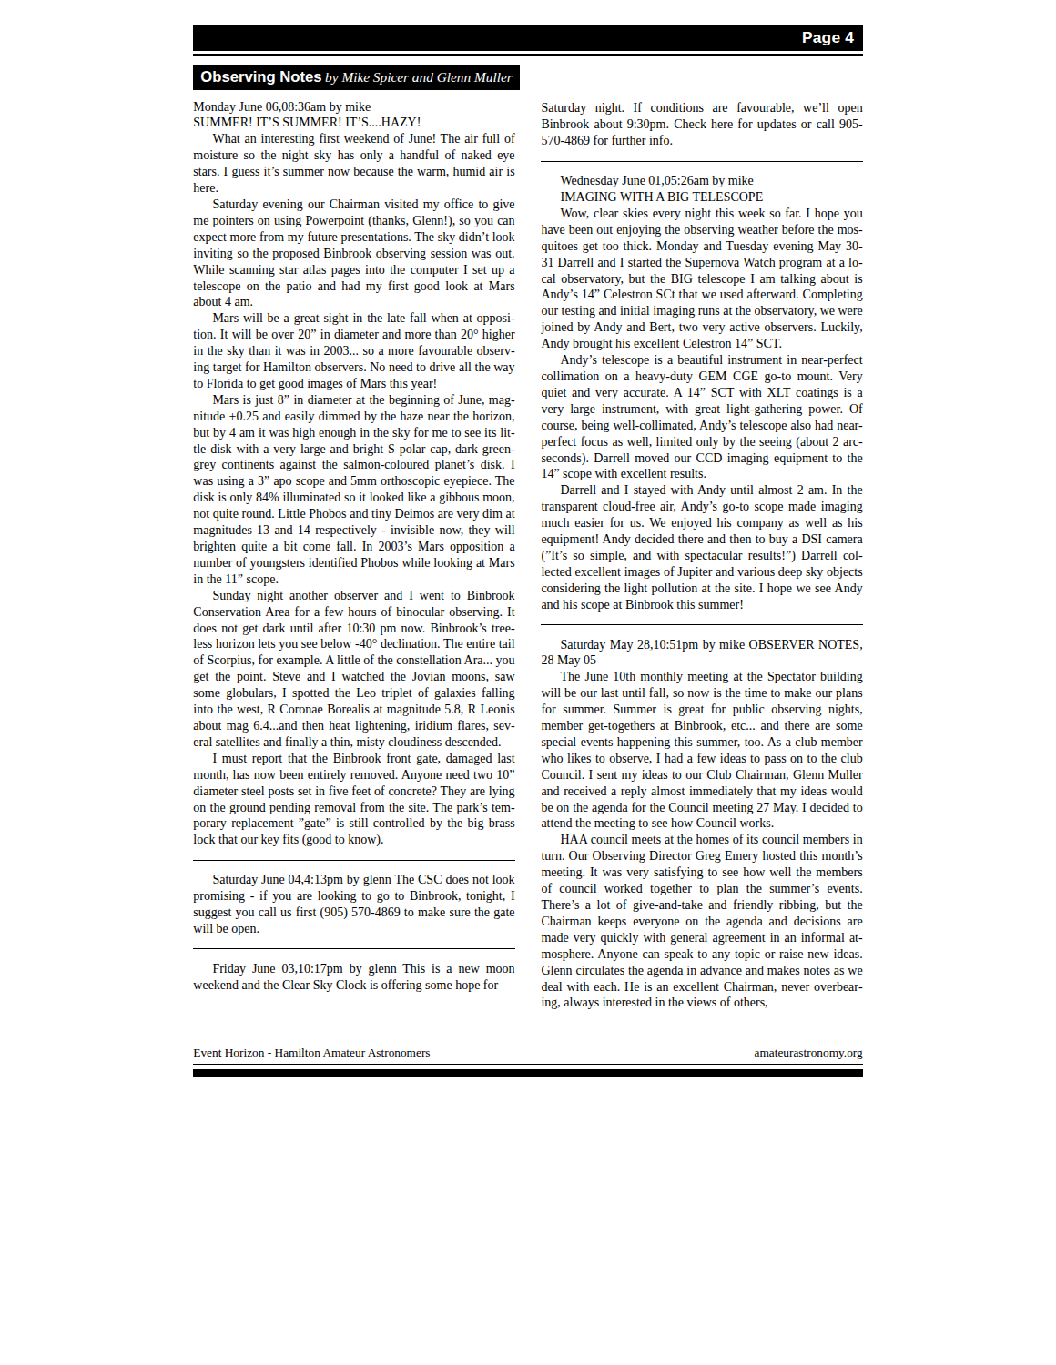Page 4
Observing Notes by Mike Spicer and Glenn Muller
Monday June 06,08:36am by mike
SUMMER! IT’S SUMMER! IT’S....HAZY!
What an interesting first weekend of June! The air full of moisture so the night sky has only a handful of naked eye stars. I guess it’s summer now because the warm, humid air is here.
Saturday evening our Chairman visited my office to give me pointers on using Powerpoint (thanks, Glenn!), so you can expect more from my future presentations. The sky didn’t look inviting so the proposed Binbrook observing session was out. While scanning star atlas pages into the computer I set up a telescope on the patio and had my first good look at Mars about 4 am.
Mars will be a great sight in the late fall when at opposition. It will be over 20” in diameter and more than 20° higher in the sky than it was in 2003... so a more favourable observing target for Hamilton observers. No need to drive all the way to Florida to get good images of Mars this year!
Mars is just 8” in diameter at the beginning of June, magnitude +0.25 and easily dimmed by the haze near the horizon, but by 4 am it was high enough in the sky for me to see its little disk with a very large and bright S polar cap, dark green-grey continents against the salmon-coloured planet’s disk. I was using a 3” apo scope and 5mm orthoscopic eyepiece. The disk is only 84% illuminated so it looked like a gibbous moon, not quite round. Little Phobos and tiny Deimos are very dim at magnitudes 13 and 14 respectively - invisible now, they will brighten quite a bit come fall. In 2003’s Mars opposition a number of youngsters identified Phobos while looking at Mars in the 11” scope.
Sunday night another observer and I went to Binbrook Conservation Area for a few hours of binocular observing. It does not get dark until after 10:30 pm now. Binbrook’s tree-less horizon lets you see below -40° declination. The entire tail of Scorpius, for example. A little of the constellation Ara... you get the point. Steve and I watched the Jovian moons, saw some globulars, I spotted the Leo triplet of galaxies falling into the west, R Coronae Borealis at magnitude 5.8, R Leonis about mag 6.4...and then heat lightening, iridium flares, several satellites and finally a thin, misty cloudiness descended.
I must report that the Binbrook front gate, damaged last month, has now been entirely removed. Anyone need two 10” diameter steel posts set in five feet of concrete? They are lying on the ground pending removal from the site. The park’s temporary replacement ”gate” is still controlled by the big brass lock that our key fits (good to know).
Saturday June 04,4:13pm by glenn The CSC does not look promising - if you are looking to go to Binbrook, tonight, I suggest you call us first (905) 570-4869 to make sure the gate will be open.
Friday June 03,10:17pm by glenn This is a new moon weekend and the Clear Sky Clock is offering some hope for
Saturday night. If conditions are favourable, we’ll open Binbrook about 9:30pm. Check here for updates or call 905-570-4869 for further info.
Wednesday June 01,05:26am by mike
IMAGING WITH A BIG TELESCOPE
Wow, clear skies every night this week so far. I hope you have been out enjoying the observing weather before the mosquitoes get too thick. Monday and Tuesday evening May 30-31 Darrell and I started the Supernova Watch program at a local observatory, but the BIG telescope I am talking about is Andy’s 14” Celestron SCt that we used afterward. Completing our testing and initial imaging runs at the observatory, we were joined by Andy and Bert, two very active observers. Luckily, Andy brought his excellent Celestron 14” SCT.
Andy’s telescope is a beautiful instrument in near-perfect collimation on a heavy-duty GEM CGE go-to mount. Very quiet and very accurate. A 14” SCT with XLT coatings is a very large instrument, with great light-gathering power. Of course, being well-collimated, Andy’s telescope also had near-perfect focus as well, limited only by the seeing (about 2 arc-seconds). Darrell moved our CCD imaging equipment to the 14” scope with excellent results.
Darrell and I stayed with Andy until almost 2 am. In the transparent cloud-free air, Andy’s go-to scope made imaging much easier for us. We enjoyed his company as well as his equipment! Andy decided there and then to buy a DSI camera (”It’s so simple, and with spectacular results!”) Darrell collected excellent images of Jupiter and various deep sky objects considering the light pollution at the site. I hope we see Andy and his scope at Binbrook this summer!
Saturday May 28,10:51pm by mike OBSERVER NOTES, 28 May 05
The June 10th monthly meeting at the Spectator building will be our last until fall, so now is the time to make our plans for summer. Summer is great for public observing nights, member get-togethers at Binbrook, etc... and there are some special events happening this summer, too. As a club member who likes to observe, I had a few ideas to pass on to the club Council. I sent my ideas to our Club Chairman, Glenn Muller and received a reply almost immediately that my ideas would be on the agenda for the Council meeting 27 May. I decided to attend the meeting to see how Council works.
HAA council meets at the homes of its council members in turn. Our Observing Director Greg Emery hosted this month’s meeting. It was very satisfying to see how well the members of council worked together to plan the summer’s events. There’s a lot of give-and-take and friendly ribbing, but the Chairman keeps everyone on the agenda and decisions are made very quickly with general agreement in an informal atmosphere. Anyone can speak to any topic or raise new ideas. Glenn circulates the agenda in advance and makes notes as we deal with each. He is an excellent Chairman, never overbearing, always interested in the views of others,
Event Horizon - Hamilton Amateur Astronomers amateurastronomy.org